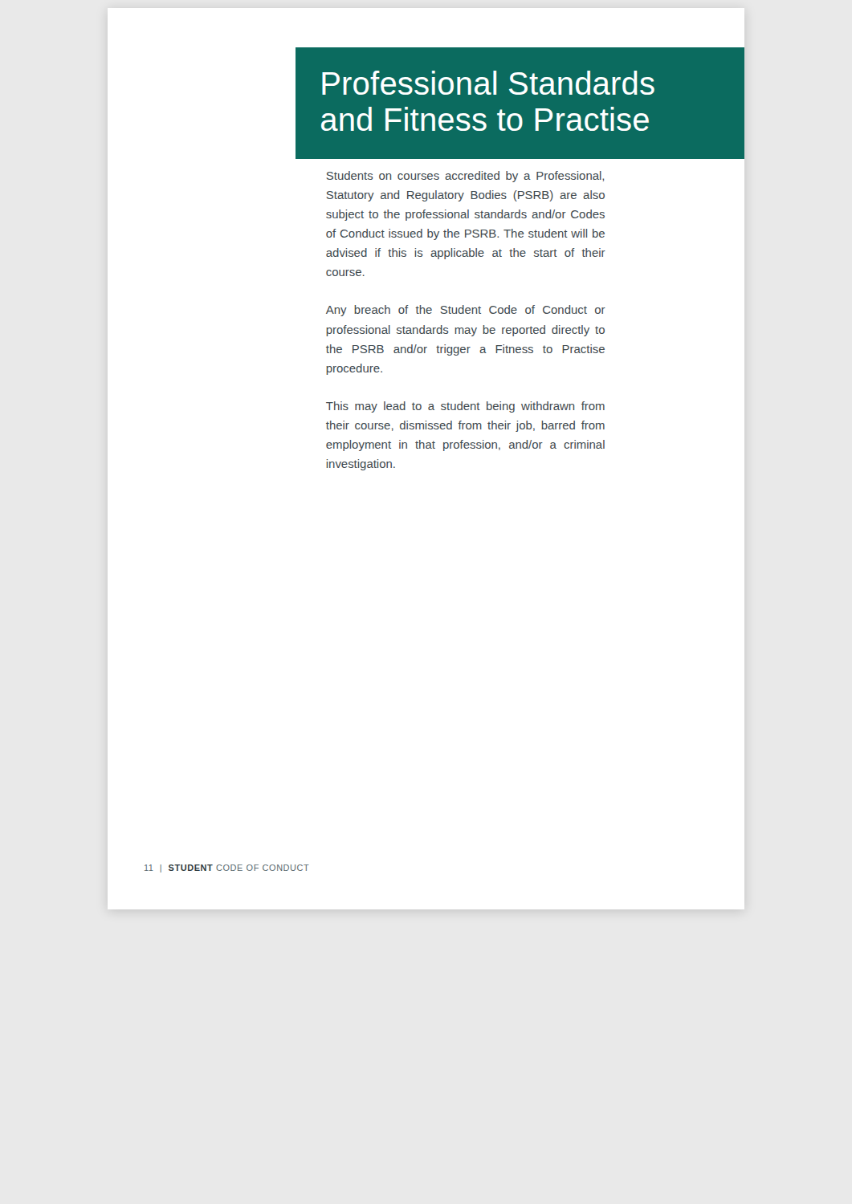Professional Standards
and Fitness to Practise
Students on courses accredited by a Professional, Statutory and Regulatory Bodies (PSRB) are also subject to the professional standards and/or Codes of Conduct issued by the PSRB. The student will be advised if this is applicable at the start of their course.
Any breach of the Student Code of Conduct or professional standards may be reported directly to the PSRB and/or trigger a Fitness to Practise procedure.
This may lead to a student being withdrawn from their course, dismissed from their job, barred from employment in that profession, and/or a criminal investigation.
11 | Student Code of Conduct